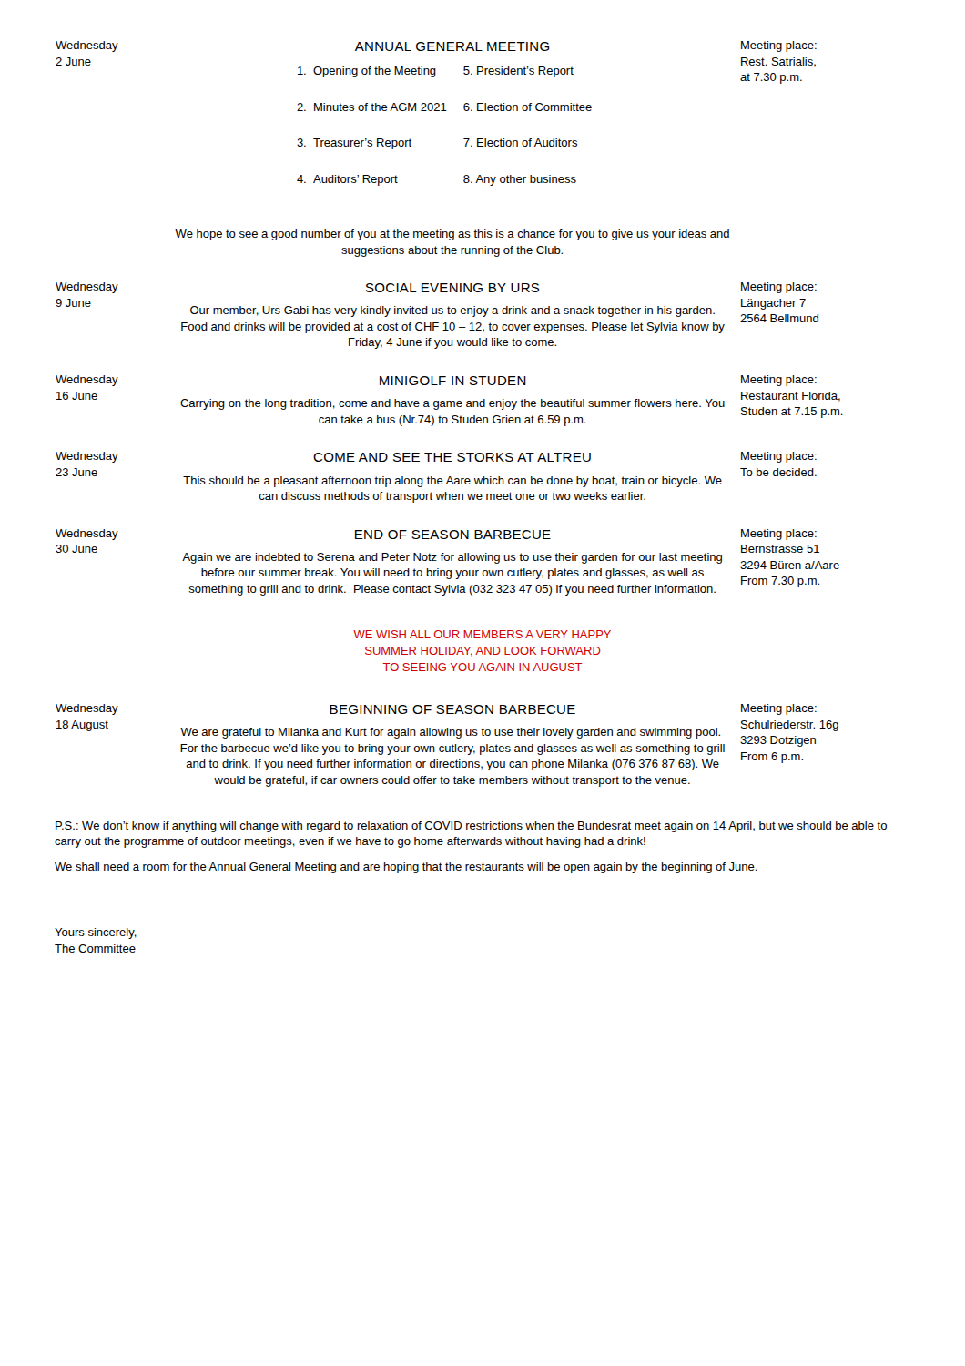| Wednesday 2 June | ANNUAL GENERAL MEETING / 1. Opening of the Meeting / 5. President’s Report / / 2. Minutes of the AGM 2021 / 6. Election of Committee / / 3. Treasurer’s Report / 7. Election of Auditors / / 4. Auditors’ Report / 8. Any other business / We hope to see a good number of you at the meeting as this is a chance for you to give us your ideas and suggestions about the running of the Club. | Meeting place: Rest. Satrialis, at 7.30 p.m. |
| Wednesday 9 June | SOCIAL EVENING BY URS Our member, Urs Gabi has very kindly invited us to enjoy a drink and a snack together in his garden. Food and drinks will be provided at a cost of CHF 10 – 12, to cover expenses. Please let Sylvia know by Friday, 4 June if you would like to come. | Meeting place: Längacher 7 2564 Bellmund |
| Wednesday 16 June | MINIGOLF IN STUDEN Carrying on the long tradition, come and have a game and enjoy the beautiful summer flowers here. You can take a bus (Nr.74) to Studen Grien at 6.59 p.m. | Meeting place: Restaurant Florida, Studen at 7.15 p.m. |
| Wednesday 23 June | COME AND SEE THE STORKS AT ALTREU This should be a pleasant afternoon trip along the Aare which can be done by boat, train or bicycle. We can discuss methods of transport when we meet one or two weeks earlier. | Meeting place: To be decided. |
| Wednesday 30 June | END OF SEASON BARBECUE Again we are indebted to Serena and Peter Notz for allowing us to use their garden for our last meeting before our summer break. You will need to bring your own cutlery, plates and glasses, as well as something to grill and to drink. Please contact Sylvia (032 323 47 05) if you need further information. | Meeting place: Bernstrasse 51 3294 Büren a/Aare From 7.30 p.m. |
WE WISH ALL OUR MEMBERS A VERY HAPPY
SUMMER HOLIDAY, AND LOOK FORWARD
TO SEEING YOU AGAIN IN AUGUST
| Wednesday 18 August | BEGINNING OF SEASON BARBECUE We are grateful to Milanka and Kurt for again allowing us to use their lovely garden and swimming pool. For the barbecue we’d like you to bring your own cutlery, plates and glasses as well as something to grill and to drink. If you need further information or directions, you can phone Milanka (076 376 87 68). We would be grateful, if car owners could offer to take members without transport to the venue. | Meeting place: Schulriederstr. 16g 3293 Dotzigen From 6 p.m. |
P.S.: We don’t know if anything will change with regard to relaxation of COVID restrictions when the Bundesrat meet again on 14 April, but we should be able to carry out the programme of outdoor meetings, even if we have to go home afterwards without having had a drink!
We shall need a room for the Annual General Meeting and are hoping that the restaurants will be open again by the beginning of June.
Yours sincerely,
The Committee